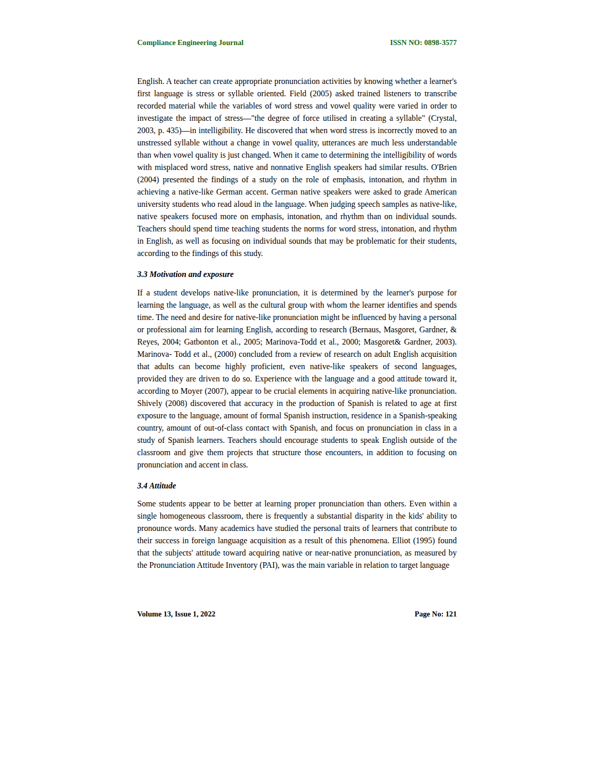Compliance Engineering Journal ISSN NO: 0898-3577
English. A teacher can create appropriate pronunciation activities by knowing whether a learner's first language is stress or syllable oriented. Field (2005) asked trained listeners to transcribe recorded material while the variables of word stress and vowel quality were varied in order to investigate the impact of stress—"the degree of force utilised in creating a syllable" (Crystal, 2003, p. 435)—in intelligibility. He discovered that when word stress is incorrectly moved to an unstressed syllable without a change in vowel quality, utterances are much less understandable than when vowel quality is just changed. When it came to determining the intelligibility of words with misplaced word stress, native and nonnative English speakers had similar results. O'Brien (2004) presented the findings of a study on the role of emphasis, intonation, and rhythm in achieving a native-like German accent. German native speakers were asked to grade American university students who read aloud in the language. When judging speech samples as native-like, native speakers focused more on emphasis, intonation, and rhythm than on individual sounds. Teachers should spend time teaching students the norms for word stress, intonation, and rhythm in English, as well as focusing on individual sounds that may be problematic for their students, according to the findings of this study.
3.3 Motivation and exposure
If a student develops native-like pronunciation, it is determined by the learner's purpose for learning the language, as well as the cultural group with whom the learner identifies and spends time. The need and desire for native-like pronunciation might be influenced by having a personal or professional aim for learning English, according to research (Bernaus, Masgoret, Gardner, & Reyes, 2004; Gatbonton et al., 2005; Marinova-Todd et al., 2000; Masgoret& Gardner, 2003). Marinova- Todd et al., (2000) concluded from a review of research on adult English acquisition that adults can become highly proficient, even native-like speakers of second languages, provided they are driven to do so. Experience with the language and a good attitude toward it, according to Moyer (2007), appear to be crucial elements in acquiring native-like pronunciation. Shively (2008) discovered that accuracy in the production of Spanish is related to age at first exposure to the language, amount of formal Spanish instruction, residence in a Spanish-speaking country, amount of out-of-class contact with Spanish, and focus on pronunciation in class in a study of Spanish learners. Teachers should encourage students to speak English outside of the classroom and give them projects that structure those encounters, in addition to focusing on pronunciation and accent in class.
3.4 Attitude
Some students appear to be better at learning proper pronunciation than others. Even within a single homogeneous classroom, there is frequently a substantial disparity in the kids' ability to pronounce words. Many academics have studied the personal traits of learners that contribute to their success in foreign language acquisition as a result of this phenomena. Elliot (1995) found that the subjects' attitude toward acquiring native or near-native pronunciation, as measured by the Pronunciation Attitude Inventory (PAI), was the main variable in relation to target language
Volume 13, Issue 1, 2022 Page No: 121